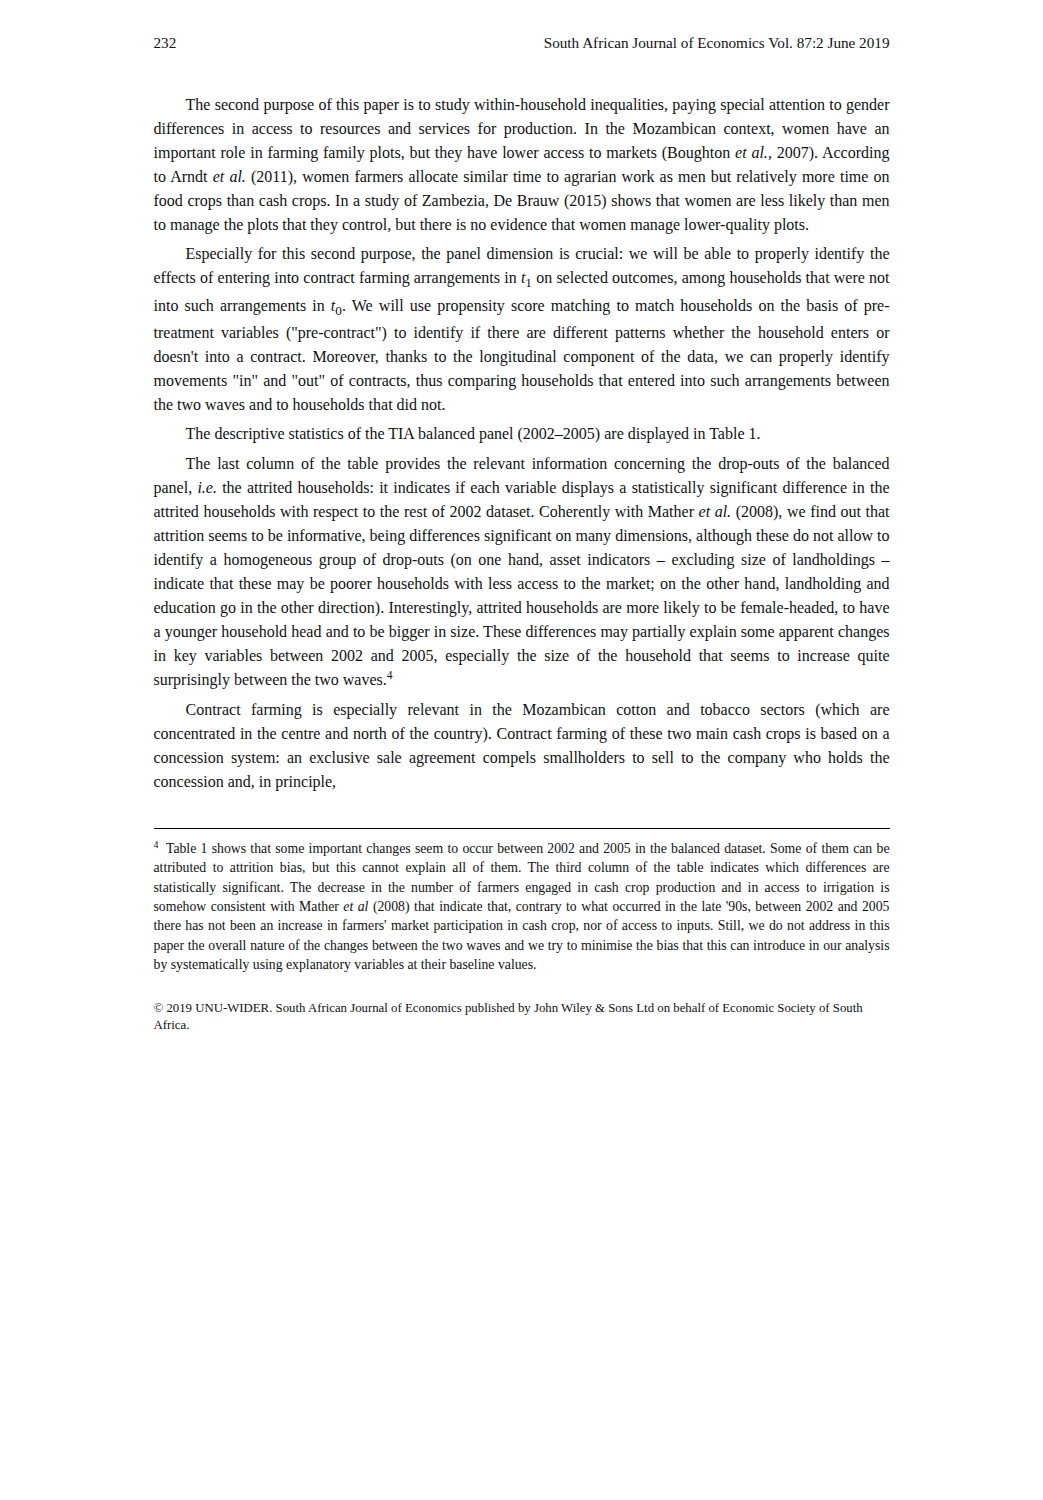232 South African Journal of Economics Vol. 87:2 June 2019
The second purpose of this paper is to study within-household inequalities, paying special attention to gender differences in access to resources and services for production. In the Mozambican context, women have an important role in farming family plots, but they have lower access to markets (Boughton et al., 2007). According to Arndt et al. (2011), women farmers allocate similar time to agrarian work as men but relatively more time on food crops than cash crops. In a study of Zambezia, De Brauw (2015) shows that women are less likely than men to manage the plots that they control, but there is no evidence that women manage lower-quality plots.
Especially for this second purpose, the panel dimension is crucial: we will be able to properly identify the effects of entering into contract farming arrangements in t1 on selected outcomes, among households that were not into such arrangements in t0. We will use propensity score matching to match households on the basis of pre-treatment variables ("pre-contract") to identify if there are different patterns whether the household enters or doesn't into a contract. Moreover, thanks to the longitudinal component of the data, we can properly identify movements "in" and "out" of contracts, thus comparing households that entered into such arrangements between the two waves and to households that did not.
The descriptive statistics of the TIA balanced panel (2002–2005) are displayed in Table 1.
The last column of the table provides the relevant information concerning the drop-outs of the balanced panel, i.e. the attrited households: it indicates if each variable displays a statistically significant difference in the attrited households with respect to the rest of 2002 dataset. Coherently with Mather et al. (2008), we find out that attrition seems to be informative, being differences significant on many dimensions, although these do not allow to identify a homogeneous group of drop-outs (on one hand, asset indicators – excluding size of landholdings – indicate that these may be poorer households with less access to the market; on the other hand, landholding and education go in the other direction). Interestingly, attrited households are more likely to be female-headed, to have a younger household head and to be bigger in size. These differences may partially explain some apparent changes in key variables between 2002 and 2005, especially the size of the household that seems to increase quite surprisingly between the two waves.4
Contract farming is especially relevant in the Mozambican cotton and tobacco sectors (which are concentrated in the centre and north of the country). Contract farming of these two main cash crops is based on a concession system: an exclusive sale agreement compels smallholders to sell to the company who holds the concession and, in principle,
4 Table 1 shows that some important changes seem to occur between 2002 and 2005 in the balanced dataset. Some of them can be attributed to attrition bias, but this cannot explain all of them. The third column of the table indicates which differences are statistically significant. The decrease in the number of farmers engaged in cash crop production and in access to irrigation is somehow consistent with Mather et al (2008) that indicate that, contrary to what occurred in the late '90s, between 2002 and 2005 there has not been an increase in farmers' market participation in cash crop, nor of access to inputs. Still, we do not address in this paper the overall nature of the changes between the two waves and we try to minimise the bias that this can introduce in our analysis by systematically using explanatory variables at their baseline values.
© 2019 UNU-WIDER. South African Journal of Economics published by John Wiley & Sons Ltd on behalf of Economic Society of South Africa.